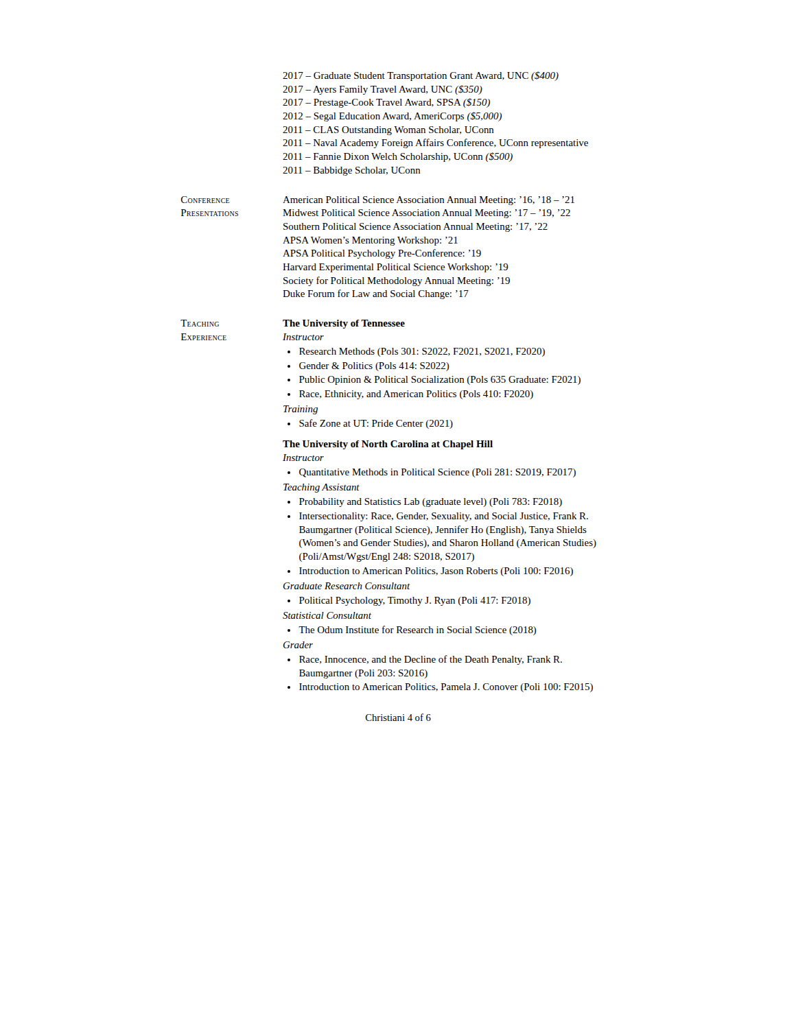2017 – Graduate Student Transportation Grant Award, UNC ($400)
2017 – Ayers Family Travel Award, UNC ($350)
2017 – Prestage-Cook Travel Award, SPSA ($150)
2012 – Segal Education Award, AmeriCorps ($5,000)
2011 – CLAS Outstanding Woman Scholar, UConn
2011 – Naval Academy Foreign Affairs Conference, UConn representative
2011 – Fannie Dixon Welch Scholarship, UConn ($500)
2011 – Babbidge Scholar, UConn
Conference
Presentations
American Political Science Association Annual Meeting: ’16, ’18 – ’21
Midwest Political Science Association Annual Meeting: ’17 – ’19, ’22
Southern Political Science Association Annual Meeting: ’17, ’22
APSA Women’s Mentoring Workshop: ’21
APSA Political Psychology Pre-Conference: ’19
Harvard Experimental Political Science Workshop: ’19
Society for Political Methodology Annual Meeting: ’19
Duke Forum for Law and Social Change: ’17
Teaching
Experience
The University of Tennessee
Instructor
Research Methods (Pols 301: S2022, F2021, S2021, F2020)
Gender & Politics (Pols 414: S2022)
Public Opinion & Political Socialization (Pols 635 Graduate: F2021)
Race, Ethnicity, and American Politics (Pols 410: F2020)
Training
Safe Zone at UT: Pride Center (2021)
The University of North Carolina at Chapel Hill
Instructor
Quantitative Methods in Political Science (Poli 281: S2019, F2017)
Teaching Assistant
Probability and Statistics Lab (graduate level) (Poli 783: F2018)
Intersectionality: Race, Gender, Sexuality, and Social Justice, Frank R. Baumgartner (Political Science), Jennifer Ho (English), Tanya Shields (Women’s and Gender Studies), and Sharon Holland (American Studies) (Poli/Amst/Wgst/Engl 248: S2018, S2017)
Introduction to American Politics, Jason Roberts (Poli 100: F2016)
Graduate Research Consultant
Political Psychology, Timothy J. Ryan (Poli 417: F2018)
Statistical Consultant
The Odum Institute for Research in Social Science (2018)
Grader
Race, Innocence, and the Decline of the Death Penalty, Frank R. Baumgartner (Poli 203: S2016)
Introduction to American Politics, Pamela J. Conover (Poli 100: F2015)
Christiani 4 of 6